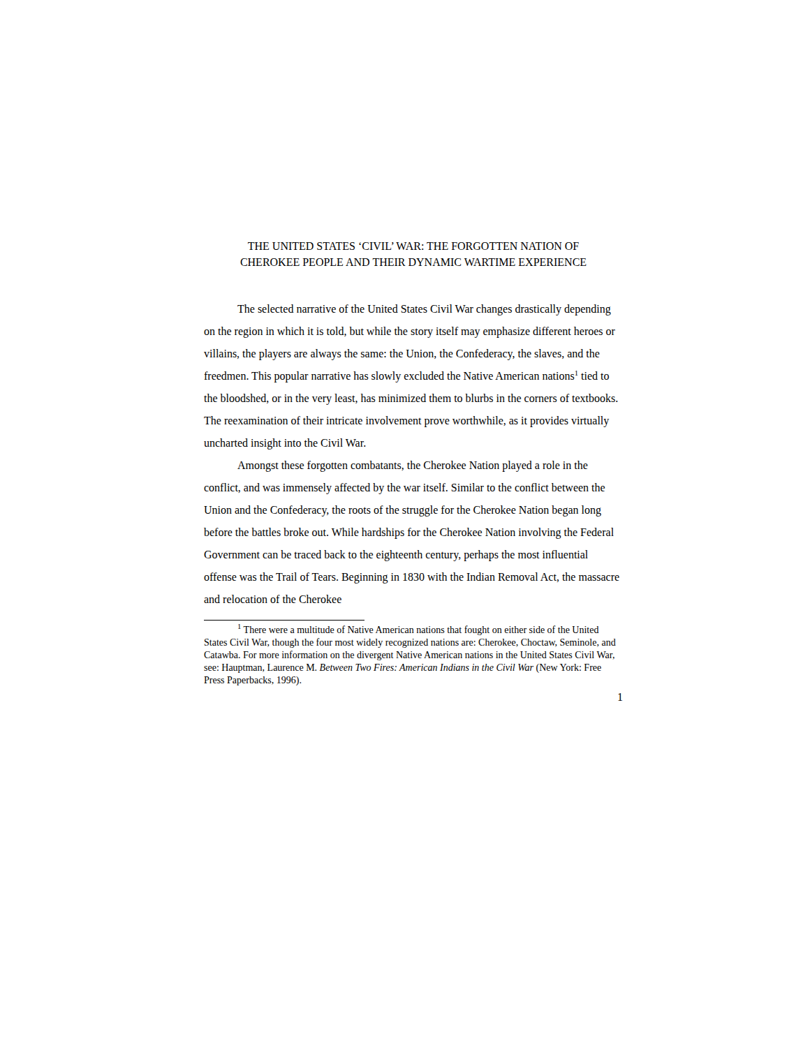The United States ‘Civil’ War: The Forgotten Nation of Cherokee People and Their Dynamic Wartime Experience
The selected narrative of the United States Civil War changes drastically depending on the region in which it is told, but while the story itself may emphasize different heroes or villains, the players are always the same: the Union, the Confederacy, the slaves, and the freedmen. This popular narrative has slowly excluded the Native American nations1 tied to the bloodshed, or in the very least, has minimized them to blurbs in the corners of textbooks. The reexamination of their intricate involvement prove worthwhile, as it provides virtually uncharted insight into the Civil War.
Amongst these forgotten combatants, the Cherokee Nation played a role in the conflict, and was immensely affected by the war itself. Similar to the conflict between the Union and the Confederacy, the roots of the struggle for the Cherokee Nation began long before the battles broke out. While hardships for the Cherokee Nation involving the Federal Government can be traced back to the eighteenth century, perhaps the most influential offense was the Trail of Tears. Beginning in 1830 with the Indian Removal Act, the massacre and relocation of the Cherokee
1 There were a multitude of Native American nations that fought on either side of the United States Civil War, though the four most widely recognized nations are: Cherokee, Choctaw, Seminole, and Catawba. For more information on the divergent Native American nations in the United States Civil War, see: Hauptman, Laurence M. Between Two Fires: American Indians in the Civil War (New York: Free Press Paperbacks, 1996).
1